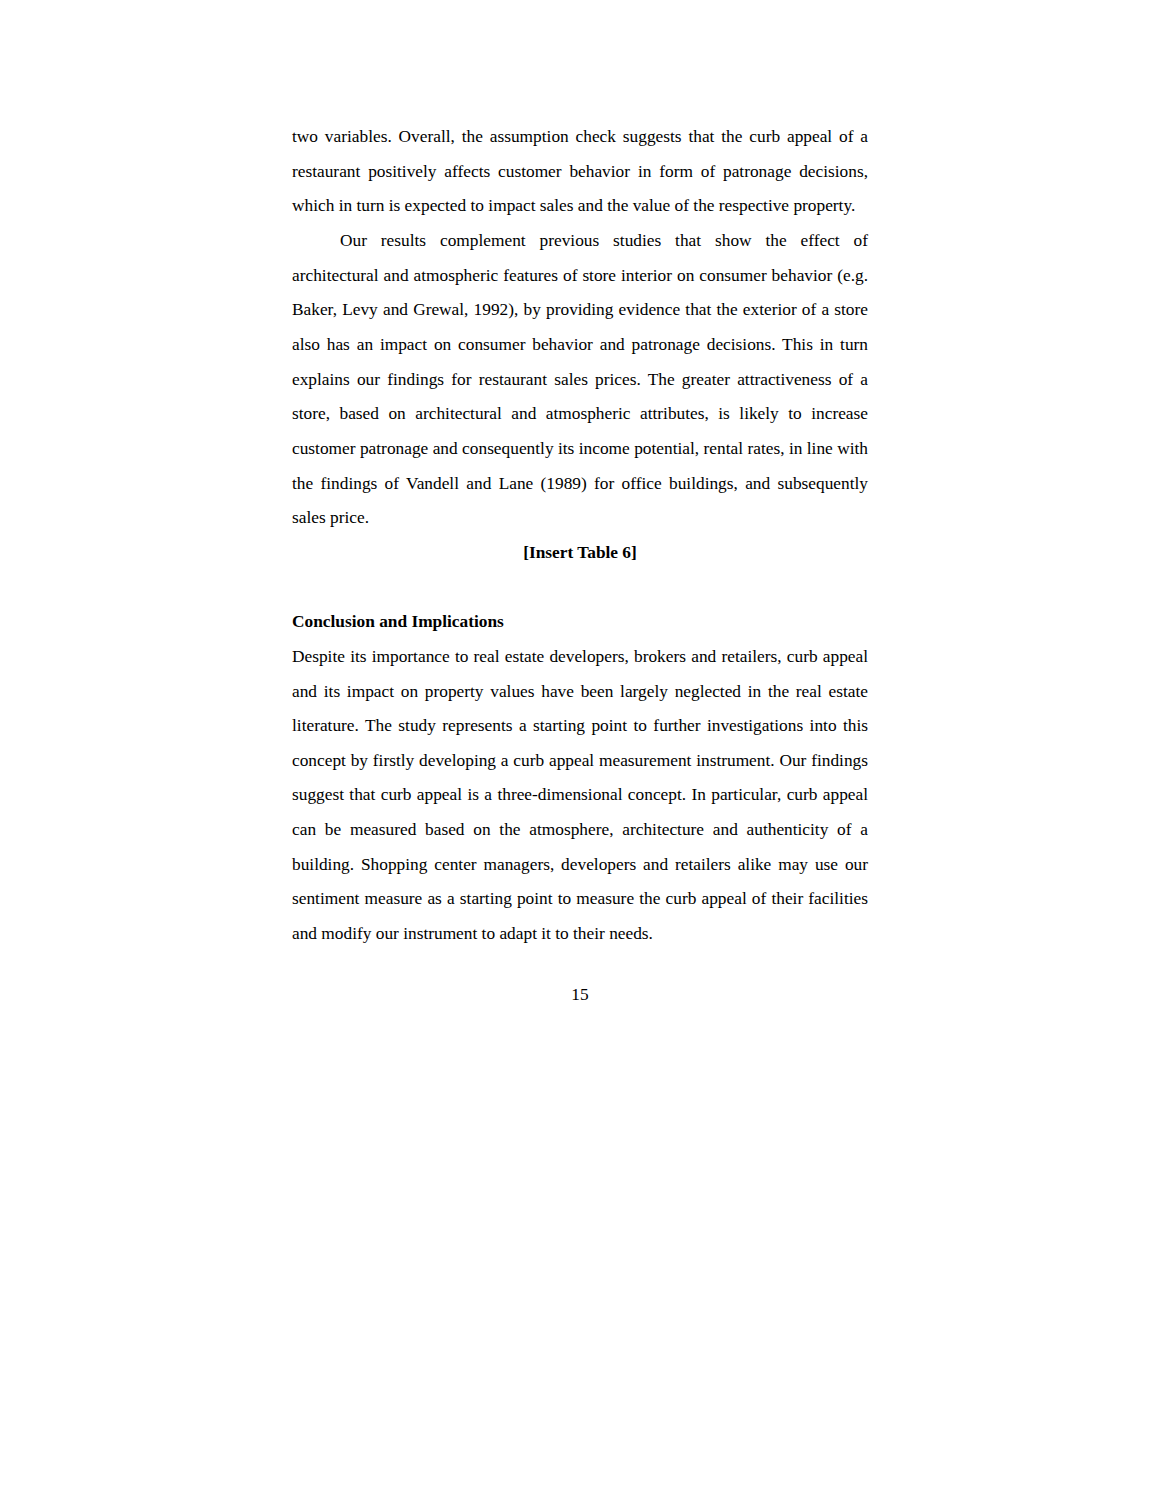two variables. Overall, the assumption check suggests that the curb appeal of a restaurant positively affects customer behavior in form of patronage decisions, which in turn is expected to impact sales and the value of the respective property.
Our results complement previous studies that show the effect of architectural and atmospheric features of store interior on consumer behavior (e.g. Baker, Levy and Grewal, 1992), by providing evidence that the exterior of a store also has an impact on consumer behavior and patronage decisions. This in turn explains our findings for restaurant sales prices. The greater attractiveness of a store, based on architectural and atmospheric attributes, is likely to increase customer patronage and consequently its income potential, rental rates, in line with the findings of Vandell and Lane (1989) for office buildings, and subsequently sales price.
[Insert Table 6]
Conclusion and Implications
Despite its importance to real estate developers, brokers and retailers, curb appeal and its impact on property values have been largely neglected in the real estate literature. The study represents a starting point to further investigations into this concept by firstly developing a curb appeal measurement instrument. Our findings suggest that curb appeal is a three-dimensional concept. In particular, curb appeal can be measured based on the atmosphere, architecture and authenticity of a building. Shopping center managers, developers and retailers alike may use our sentiment measure as a starting point to measure the curb appeal of their facilities and modify our instrument to adapt it to their needs.
15